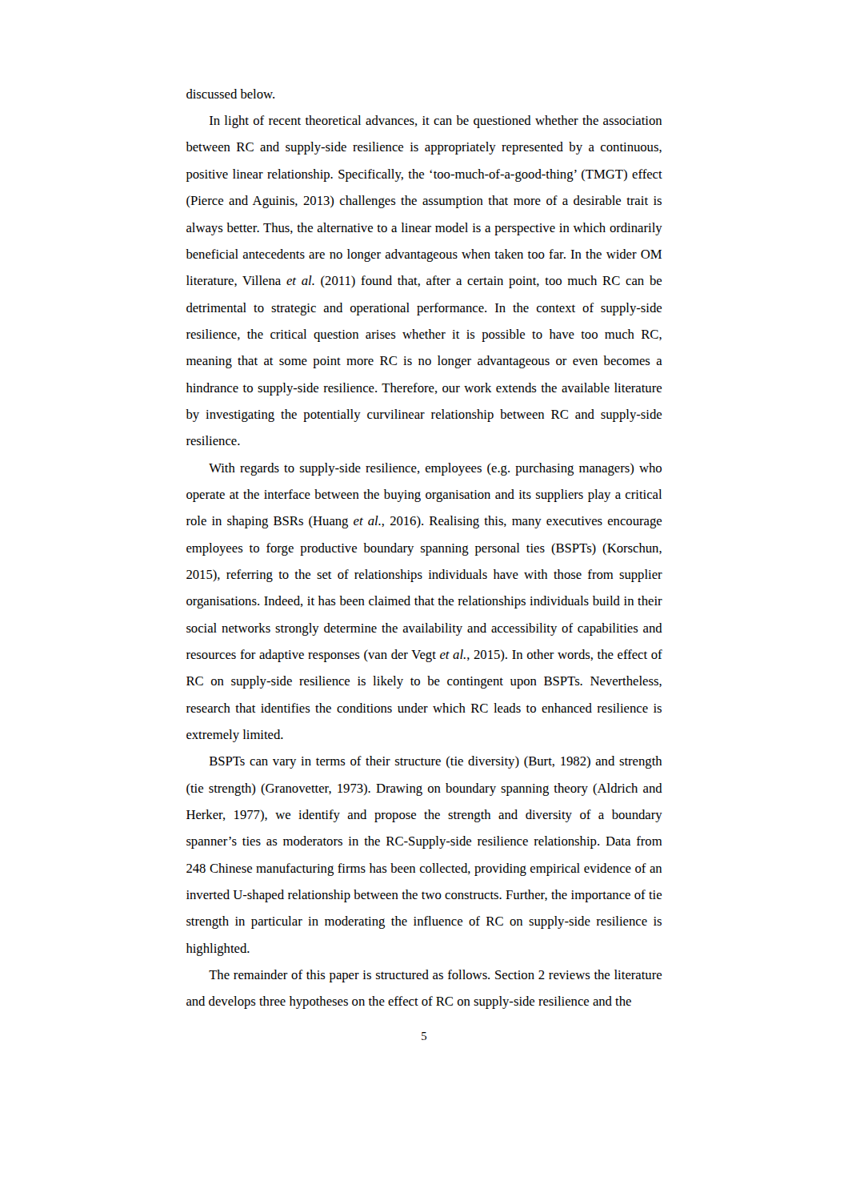discussed below.
In light of recent theoretical advances, it can be questioned whether the association between RC and supply-side resilience is appropriately represented by a continuous, positive linear relationship. Specifically, the ‘too-much-of-a-good-thing’ (TMGT) effect (Pierce and Aguinis, 2013) challenges the assumption that more of a desirable trait is always better. Thus, the alternative to a linear model is a perspective in which ordinarily beneficial antecedents are no longer advantageous when taken too far. In the wider OM literature, Villena et al. (2011) found that, after a certain point, too much RC can be detrimental to strategic and operational performance. In the context of supply-side resilience, the critical question arises whether it is possible to have too much RC, meaning that at some point more RC is no longer advantageous or even becomes a hindrance to supply-side resilience. Therefore, our work extends the available literature by investigating the potentially curvilinear relationship between RC and supply-side resilience.
With regards to supply-side resilience, employees (e.g. purchasing managers) who operate at the interface between the buying organisation and its suppliers play a critical role in shaping BSRs (Huang et al., 2016). Realising this, many executives encourage employees to forge productive boundary spanning personal ties (BSPTs) (Korschun, 2015), referring to the set of relationships individuals have with those from supplier organisations. Indeed, it has been claimed that the relationships individuals build in their social networks strongly determine the availability and accessibility of capabilities and resources for adaptive responses (van der Vegt et al., 2015). In other words, the effect of RC on supply-side resilience is likely to be contingent upon BSPTs. Nevertheless, research that identifies the conditions under which RC leads to enhanced resilience is extremely limited.
BSPTs can vary in terms of their structure (tie diversity) (Burt, 1982) and strength (tie strength) (Granovetter, 1973). Drawing on boundary spanning theory (Aldrich and Herker, 1977), we identify and propose the strength and diversity of a boundary spanner’s ties as moderators in the RC-Supply-side resilience relationship. Data from 248 Chinese manufacturing firms has been collected, providing empirical evidence of an inverted U-shaped relationship between the two constructs. Further, the importance of tie strength in particular in moderating the influence of RC on supply-side resilience is highlighted.
The remainder of this paper is structured as follows. Section 2 reviews the literature and develops three hypotheses on the effect of RC on supply-side resilience and the
5